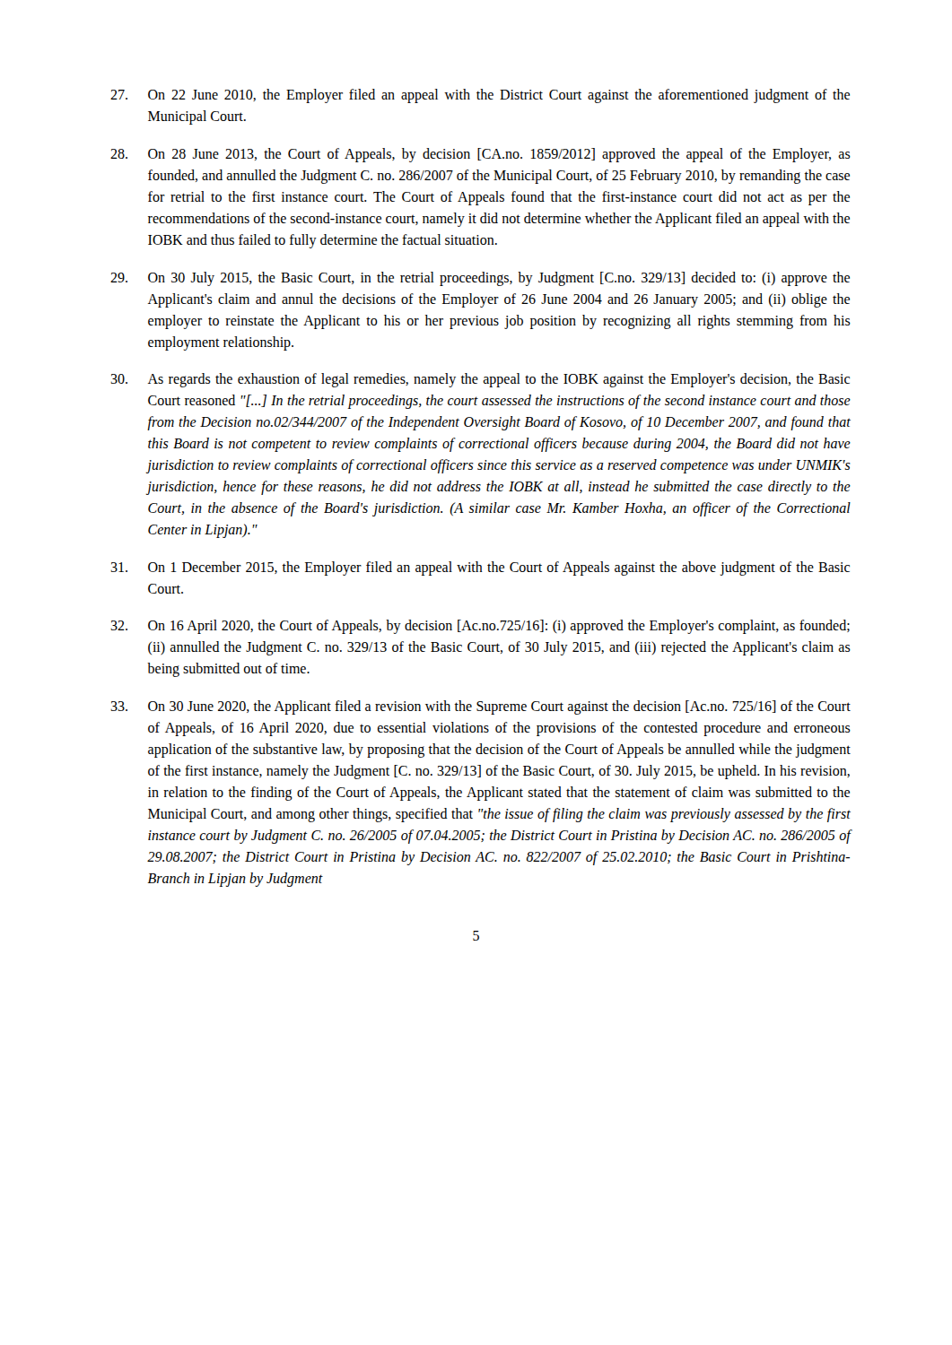On 22 June 2010, the Employer filed an appeal with the District Court against the aforementioned judgment of the Municipal Court.
On 28 June 2013, the Court of Appeals, by decision [CA.no. 1859/2012] approved the appeal of the Employer, as founded, and annulled the Judgment C. no. 286/2007 of the Municipal Court, of 25 February 2010, by remanding the case for retrial to the first instance court. The Court of Appeals found that the first-instance court did not act as per the recommendations of the second-instance court, namely it did not determine whether the Applicant filed an appeal with the IOBK and thus failed to fully determine the factual situation.
On 30 July 2015, the Basic Court, in the retrial proceedings, by Judgment [C.no. 329/13] decided to: (i) approve the Applicant's claim and annul the decisions of the Employer of 26 June 2004 and 26 January 2005; and (ii) oblige the employer to reinstate the Applicant to his or her previous job position by recognizing all rights stemming from his employment relationship.
As regards the exhaustion of legal remedies, namely the appeal to the IOBK against the Employer's decision, the Basic Court reasoned "[...] In the retrial proceedings, the court assessed the instructions of the second instance court and those from the Decision no.02/344/2007 of the Independent Oversight Board of Kosovo, of 10 December 2007, and found that this Board is not competent to review complaints of correctional officers because during 2004, the Board did not have jurisdiction to review complaints of correctional officers since this service as a reserved competence was under UNMIK's jurisdiction, hence for these reasons, he did not address the IOBK at all, instead he submitted the case directly to the Court, in the absence of the Board's jurisdiction. (A similar case Mr. Kamber Hoxha, an officer of the Correctional Center in Lipjan)."
On 1 December 2015, the Employer filed an appeal with the Court of Appeals against the above judgment of the Basic Court.
On 16 April 2020, the Court of Appeals, by decision [Ac.no.725/16]: (i) approved the Employer's complaint, as founded; (ii) annulled the Judgment C. no. 329/13 of the Basic Court, of 30 July 2015, and (iii) rejected the Applicant's claim as being submitted out of time.
On 30 June 2020, the Applicant filed a revision with the Supreme Court against the decision [Ac.no. 725/16] of the Court of Appeals, of 16 April 2020, due to essential violations of the provisions of the contested procedure and erroneous application of the substantive law, by proposing that the decision of the Court of Appeals be annulled while the judgment of the first instance, namely the Judgment [C. no. 329/13] of the Basic Court, of 30. July 2015, be upheld. In his revision, in relation to the finding of the Court of Appeals, the Applicant stated that the statement of claim was submitted to the Municipal Court, and among other things, specified that "the issue of filing the claim was previously assessed by the first instance court by Judgment C. no. 26/2005 of 07.04.2005; the District Court in Pristina by Decision AC. no. 286/2005 of 29.08.2007; the District Court in Pristina by Decision AC. no. 822/2007 of 25.02.2010; the Basic Court in Prishtina- Branch in Lipjan by Judgment
5